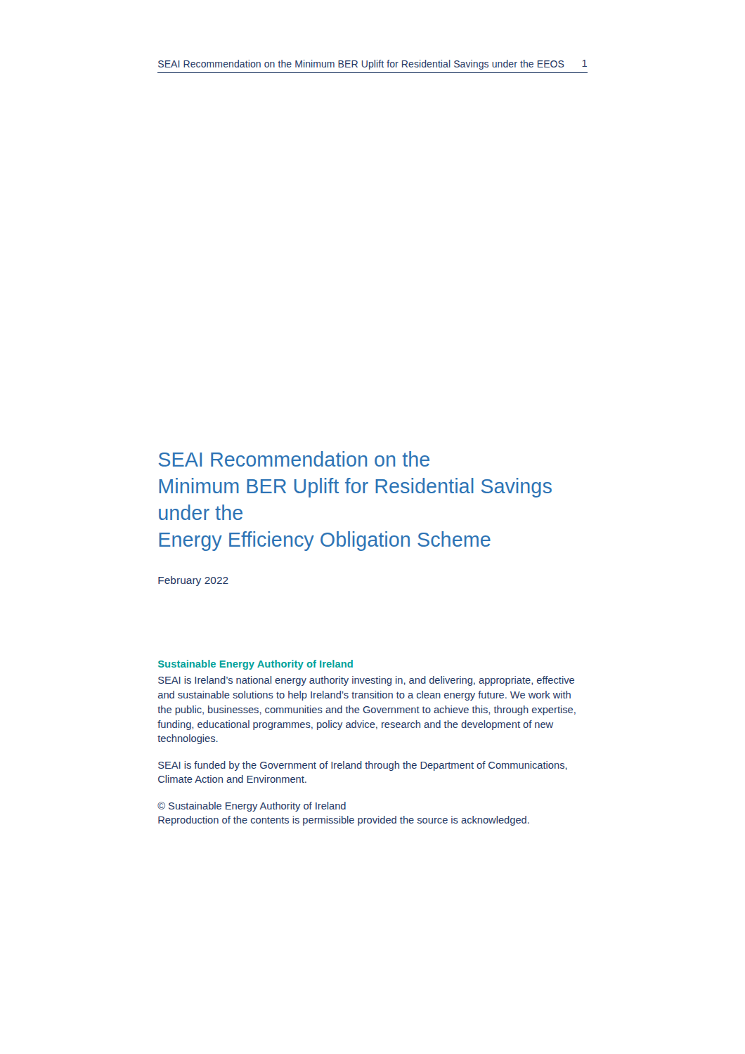SEAI Recommendation on the Minimum BER Uplift for Residential Savings under the EEOS
1
SEAI Recommendation on the
Minimum BER Uplift for Residential Savings under the
Energy Efficiency Obligation Scheme
February 2022
Sustainable Energy Authority of Ireland
SEAI is Ireland’s national energy authority investing in, and delivering, appropriate, effective and sustainable solutions to help Ireland’s transition to a clean energy future. We work with the public, businesses, communities and the Government to achieve this, through expertise, funding, educational programmes, policy advice, research and the development of new technologies.
SEAI is funded by the Government of Ireland through the Department of Communications, Climate Action and Environment.
© Sustainable Energy Authority of Ireland
Reproduction of the contents is permissible provided the source is acknowledged.